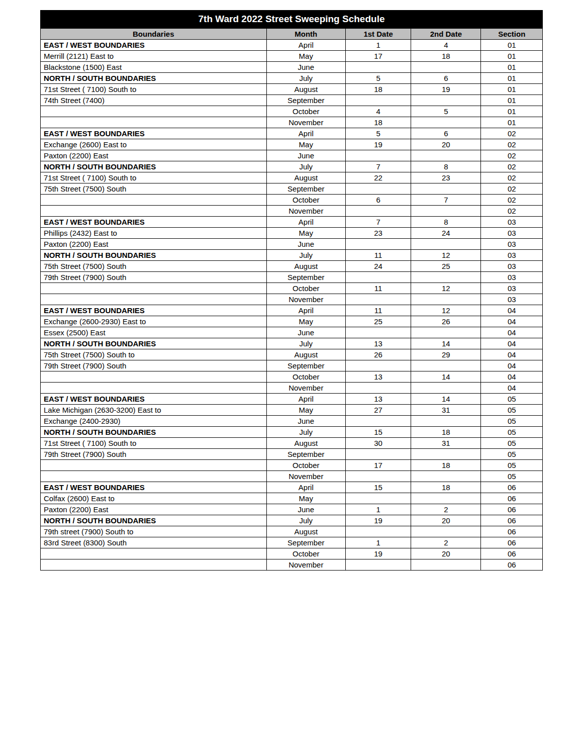7th Ward 2022 Street Sweeping Schedule
| Boundaries | Month | 1st Date | 2nd Date | Section |
| --- | --- | --- | --- | --- |
| EAST / WEST BOUNDARIES | April | 1 | 4 | 01 |
| Merrill (2121) East to | May | 17 | 18 | 01 |
| Blackstone (1500) East | June | | | 01 |
| NORTH / SOUTH BOUNDARIES | July | 5 | 6 | 01 |
| 71st Street ( 7100) South to | August | 18 | 19 | 01 |
| 74th Street (7400) | September | | | 01 |
| | October | 4 | 5 | 01 |
| | November | 18 | | 01 |
| EAST / WEST BOUNDARIES | April | 5 | 6 | 02 |
| Exchange (2600) East to | May | 19 | 20 | 02 |
| Paxton (2200) East | June | | | 02 |
| NORTH / SOUTH BOUNDARIES | July | 7 | 8 | 02 |
| 71st Street ( 7100) South to | August | 22 | 23 | 02 |
| 75th Street (7500) South | September | | | 02 |
| | October | 6 | 7 | 02 |
| | November | | | 02 |
| EAST / WEST BOUNDARIES | April | 7 | 8 | 03 |
| Phillips (2432) East to | May | 23 | 24 | 03 |
| Paxton (2200) East | June | | | 03 |
| NORTH / SOUTH BOUNDARIES | July | 11 | 12 | 03 |
| 75th Street (7500) South | August | 24 | 25 | 03 |
| 79th Street (7900) South | September | | | 03 |
| | October | 11 | 12 | 03 |
| | November | | | 03 |
| EAST / WEST BOUNDARIES | April | 11 | 12 | 04 |
| Exchange (2600-2930) East to | May | 25 | 26 | 04 |
| Essex (2500) East | June | | | 04 |
| NORTH / SOUTH BOUNDARIES | July | 13 | 14 | 04 |
| 75th Street (7500) South to | August | 26 | 29 | 04 |
| 79th Street (7900) South | September | | | 04 |
| | October | 13 | 14 | 04 |
| | November | | | 04 |
| EAST / WEST BOUNDARIES | April | 13 | 14 | 05 |
| Lake Michigan (2630-3200) East to | May | 27 | 31 | 05 |
| Exchange (2400-2930) | June | | | 05 |
| NORTH / SOUTH BOUNDARIES | July | 15 | 18 | 05 |
| 71st Street ( 7100) South to | August | 30 | 31 | 05 |
| 79th Street (7900) South | September | | | 05 |
| | October | 17 | 18 | 05 |
| | November | | | 05 |
| EAST / WEST BOUNDARIES | April | 15 | 18 | 06 |
| Colfax (2600) East to | May | | | 06 |
| Paxton (2200) East | June | 1 | 2 | 06 |
| NORTH / SOUTH BOUNDARIES | July | 19 | 20 | 06 |
| 79th street (7900) South to | August | | | 06 |
| 83rd Street (8300) South | September | 1 | 2 | 06 |
| | October | 19 | 20 | 06 |
| | November | | | 06 |